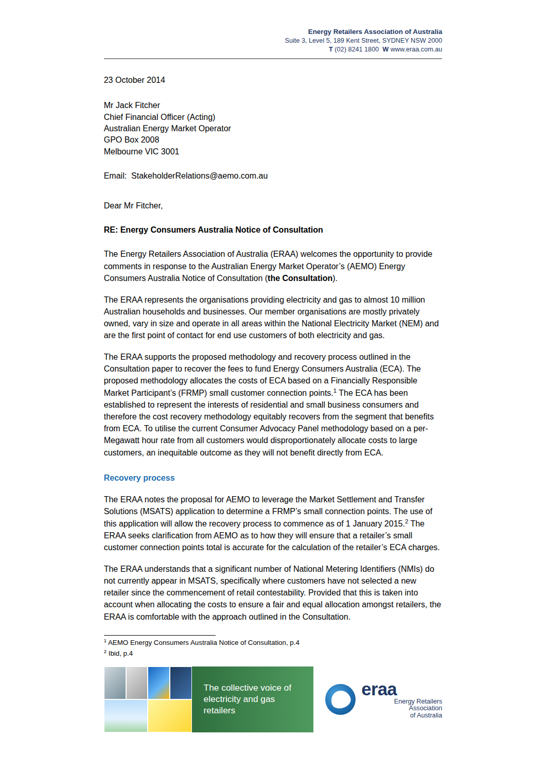Energy Retailers Association of Australia
Suite 3, Level 5, 189 Kent Street, SYDNEY NSW 2000
T (02) 8241 1800 W www.eraa.com.au
23 October 2014
Mr Jack Fitcher
Chief Financial Officer (Acting)
Australian Energy Market Operator
GPO Box 2008
Melbourne VIC 3001
Email: StakeholderRelations@aemo.com.au
Dear Mr Fitcher,
RE: Energy Consumers Australia Notice of Consultation
The Energy Retailers Association of Australia (ERAA) welcomes the opportunity to provide comments in response to the Australian Energy Market Operator’s (AEMO) Energy Consumers Australia Notice of Consultation (the Consultation).
The ERAA represents the organisations providing electricity and gas to almost 10 million Australian households and businesses. Our member organisations are mostly privately owned, vary in size and operate in all areas within the National Electricity Market (NEM) and are the first point of contact for end use customers of both electricity and gas.
The ERAA supports the proposed methodology and recovery process outlined in the Consultation paper to recover the fees to fund Energy Consumers Australia (ECA). The proposed methodology allocates the costs of ECA based on a Financially Responsible Market Participant’s (FRMP) small customer connection points.1 The ECA has been established to represent the interests of residential and small business consumers and therefore the cost recovery methodology equitably recovers from the segment that benefits from ECA. To utilise the current Consumer Advocacy Panel methodology based on a per-Megawatt hour rate from all customers would disproportionately allocate costs to large customers, an inequitable outcome as they will not benefit directly from ECA.
Recovery process
The ERAA notes the proposal for AEMO to leverage the Market Settlement and Transfer Solutions (MSATS) application to determine a FRMP’s small connection points. The use of this application will allow the recovery process to commence as of 1 January 2015.2 The ERAA seeks clarification from AEMO as to how they will ensure that a retailer’s small customer connection points total is accurate for the calculation of the retailer’s ECA charges.
The ERAA understands that a significant number of National Metering Identifiers (NMIs) do not currently appear in MSATS, specifically where customers have not selected a new retailer since the commencement of retail contestability. Provided that this is taken into account when allocating the costs to ensure a fair and equal allocation amongst retailers, the ERAA is comfortable with the approach outlined in the Consultation.
1 AEMO Energy Consumers Australia Notice of Consultation, p.4
2 Ibid, p.4
The collective voice of
electricity and gas retailers
eraa
Energy Retailers Association
of Australia